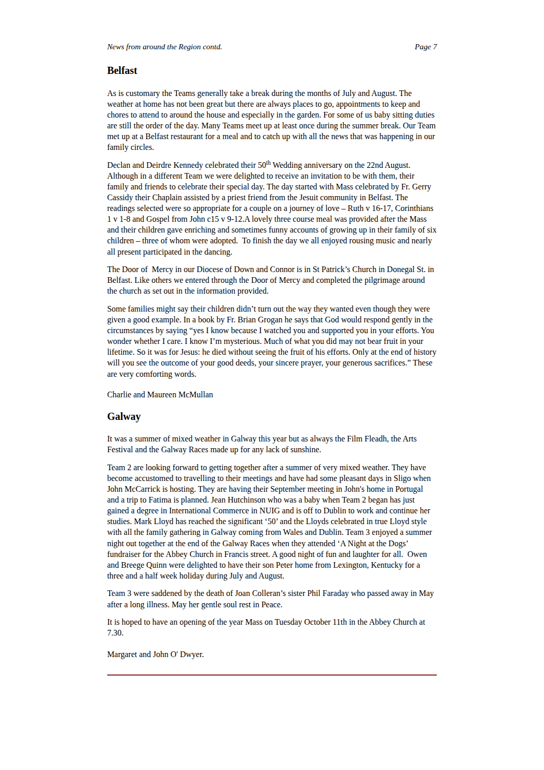News from around the Region contd.
Page 7
Belfast
As is customary the Teams generally take a break during the months of July and August. The weather at home has not been great but there are always places to go, appointments to keep and chores to attend to around the house and especially in the garden. For some of us baby sitting duties are still the order of the day. Many Teams meet up at least once during the summer break. Our Team met up at a Belfast restaurant for a meal and to catch up with all the news that was happening in our family circles.
Declan and Deirdre Kennedy celebrated their 50th Wedding anniversary on the 22nd August. Although in a different Team we were delighted to receive an invitation to be with them, their family and friends to celebrate their special day. The day started with Mass celebrated by Fr. Gerry Cassidy their Chaplain assisted by a priest friend from the Jesuit community in Belfast. The readings selected were so appropriate for a couple on a journey of love – Ruth v 16-17, Corinthians 1 v 1-8 and Gospel from John c15 v 9-12.A lovely three course meal was provided after the Mass and their children gave enriching and sometimes funny accounts of growing up in their family of six children – three of whom were adopted. To finish the day we all enjoyed rousing music and nearly all present participated in the dancing.
The Door of Mercy in our Diocese of Down and Connor is in St Patrick’s Church in Donegal St. in Belfast. Like others we entered through the Door of Mercy and completed the pilgrimage around the church as set out in the information provided.
Some families might say their children didn’t turn out the way they wanted even though they were given a good example. In a book by Fr. Brian Grogan he says that God would respond gently in the circumstances by saying “yes I know because I watched you and supported you in your efforts. You wonder whether I care. I know I’m mysterious. Much of what you did may not bear fruit in your lifetime. So it was for Jesus: he died without seeing the fruit of his efforts. Only at the end of history will you see the outcome of your good deeds, your sincere prayer, your generous sacrifices.” These are very comforting words.
Charlie and Maureen McMullan
Galway
It was a summer of mixed weather in Galway this year but as always the Film Fleadh, the Arts Festival and the Galway Races made up for any lack of sunshine.
Team 2 are looking forward to getting together after a summer of very mixed weather. They have become accustomed to travelling to their meetings and have had some pleasant days in Sligo when John McCarrick is hosting. They are having their September meeting in John's home in Portugal and a trip to Fatima is planned. Jean Hutchinson who was a baby when Team 2 began has just gained a degree in International Commerce in NUIG and is off to Dublin to work and continue her studies. Mark Lloyd has reached the significant ‘50’ and the Lloyds celebrated in true Lloyd style with all the family gathering in Galway coming from Wales and Dublin. Team 3 enjoyed a summer night out together at the end of the Galway Races when they attended ‘A Night at the Dogs’ fundraiser for the Abbey Church in Francis street. A good night of fun and laughter for all. Owen and Breege Quinn were delighted to have their son Peter home from Lexington, Kentucky for a three and a half week holiday during July and August.
Team 3 were saddened by the death of Joan Colleran’s sister Phil Faraday who passed away in May after a long illness. May her gentle soul rest in Peace.
It is hoped to have an opening of the year Mass on Tuesday October 11th in the Abbey Church at 7.30.
Margaret and John O' Dwyer.